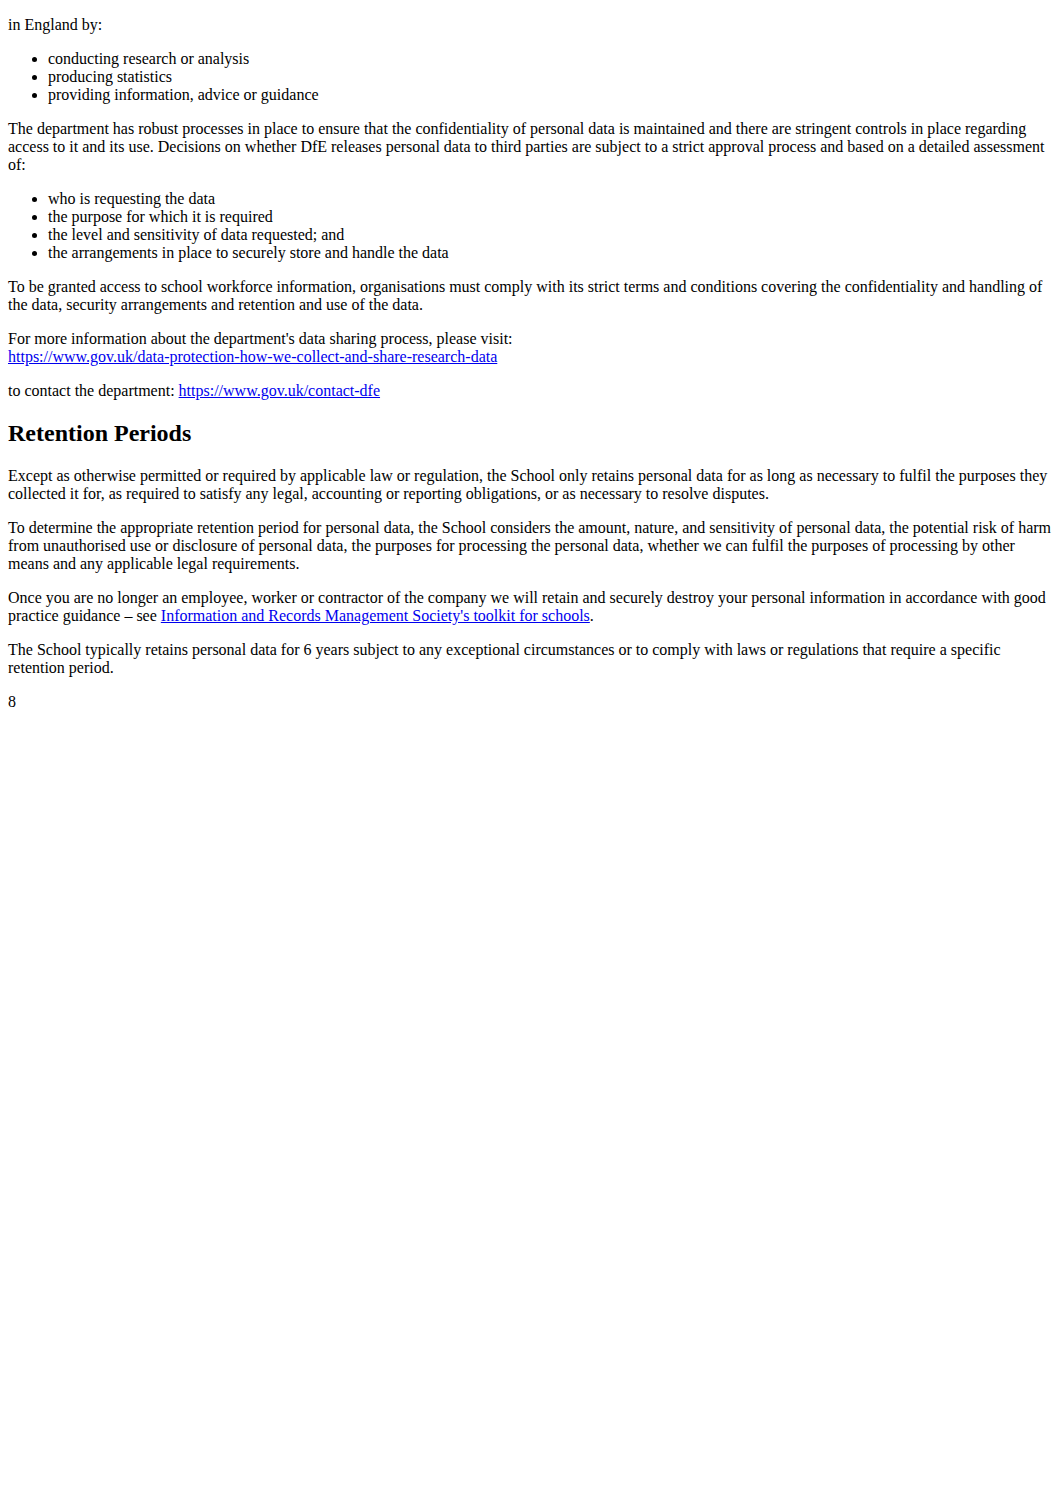in England by:
conducting research or analysis
producing statistics
providing information, advice or guidance
The department has robust processes in place to ensure that the confidentiality of personal data is maintained and there are stringent controls in place regarding access to it and its use. Decisions on whether DfE releases personal data to third parties are subject to a strict approval process and based on a detailed assessment of:
who is requesting the data
the purpose for which it is required
the level and sensitivity of data requested; and
the arrangements in place to securely store and handle the data
To be granted access to school workforce information, organisations must comply with its strict terms and conditions covering the confidentiality and handling of the data, security arrangements and retention and use of the data.
For more information about the department's data sharing process, please visit:
https://www.gov.uk/data-protection-how-we-collect-and-share-research-data
to contact the department: https://www.gov.uk/contact-dfe
Retention Periods
Except as otherwise permitted or required by applicable law or regulation, the School only retains personal data for as long as necessary to fulfil the purposes they collected it for, as required to satisfy any legal, accounting or reporting obligations, or as necessary to resolve disputes.
To determine the appropriate retention period for personal data, the School considers the amount, nature, and sensitivity of personal data, the potential risk of harm from unauthorised use or disclosure of personal data, the purposes for processing the personal data, whether we can fulfil the purposes of processing by other means and any applicable legal requirements.
Once you are no longer an employee, worker or contractor of the company we will retain and securely destroy your personal information in accordance with good practice guidance – see Information and Records Management Society's toolkit for schools.
The School typically retains personal data for 6 years subject to any exceptional circumstances or to comply with laws or regulations that require a specific retention period.
8